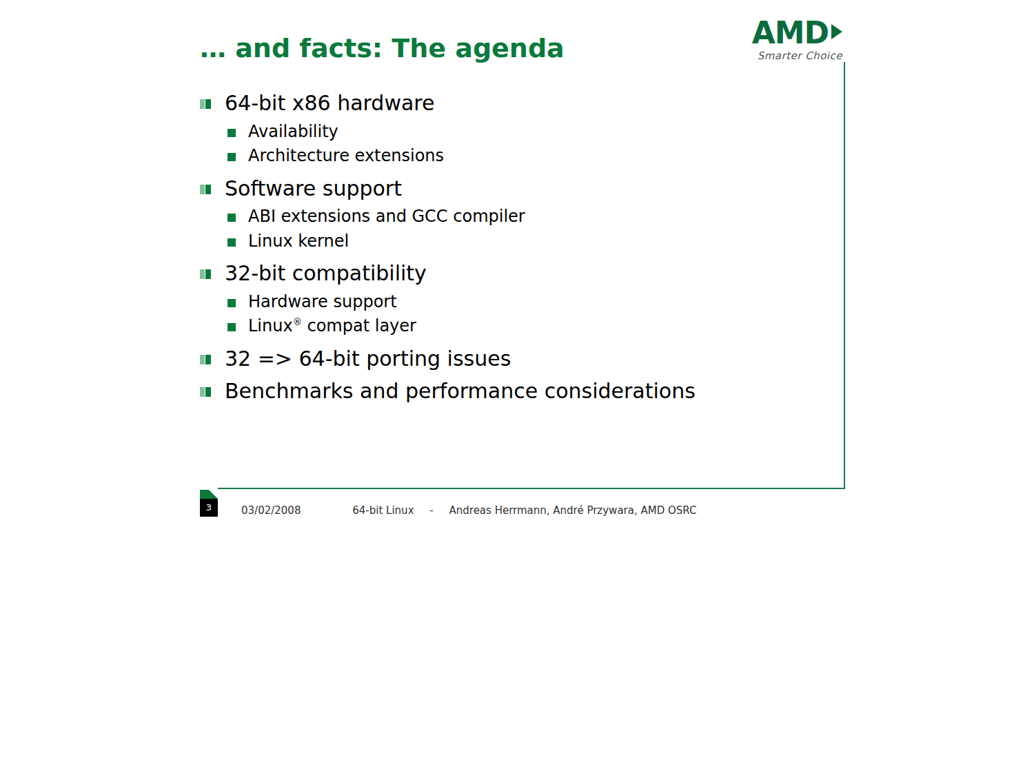AMD
Smarter Choice
… and facts: The agenda
64-bit x86 hardware
Availability
Architecture extensions
Software support
ABI extensions and GCC compiler
Linux kernel
32-bit compatibility
Hardware support
Linux® compat layer
32 => 64-bit porting issues
Benchmarks and performance considerations
3
03/02/2008 64-bit Linux - Andreas Herrmann, André Przywara, AMD OSRC